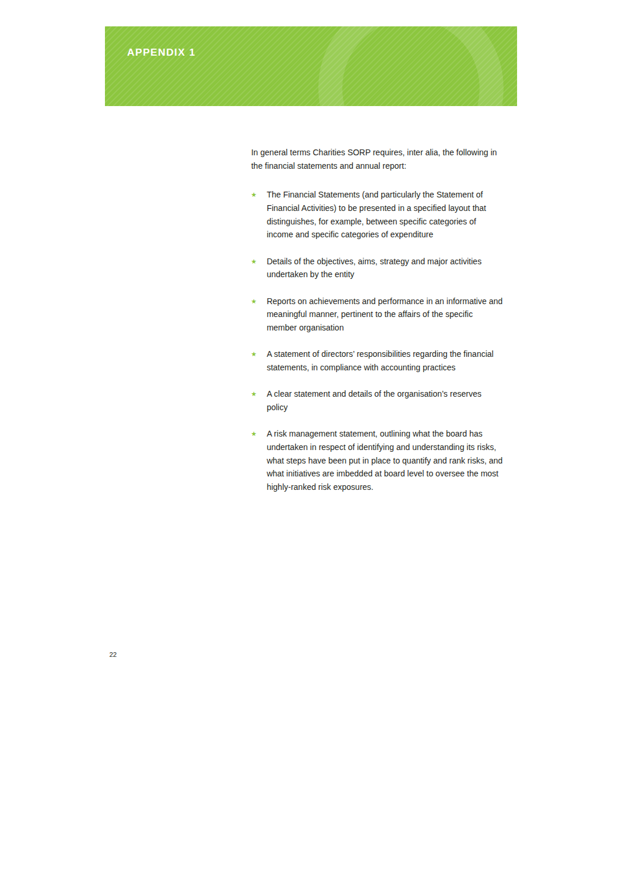APPENDIX 1
In general terms Charities SORP requires, inter alia, the following in the financial statements and annual report:
The Financial Statements (and particularly the Statement of Financial Activities) to be presented in a specified layout that distinguishes, for example, between specific categories of income and specific categories of expenditure
Details of the objectives, aims, strategy and major activities undertaken by the entity
Reports on achievements and performance in an informative and meaningful manner, pertinent to the affairs of the specific member organisation
A statement of directors’ responsibilities regarding the financial statements, in compliance with accounting practices
A clear statement and details of the organisation’s reserves policy
A risk management statement, outlining what the board has undertaken in respect of identifying and understanding its risks, what steps have been put in place to quantify and rank risks, and what initiatives are imbedded at board level to oversee the most highly-ranked risk exposures.
22